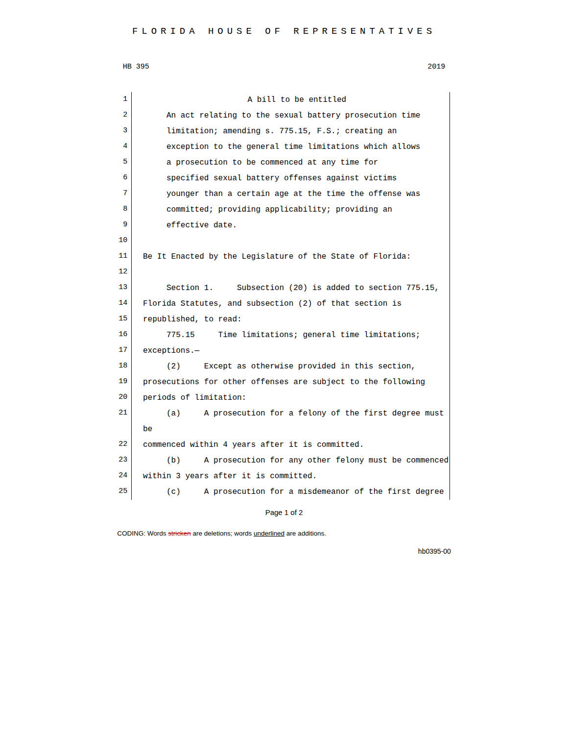FLORIDA HOUSE OF REPRESENTATIVES
HB 395 2019
A bill to be entitled
An act relating to the sexual battery prosecution time
limitation; amending s. 775.15, F.S.; creating an
exception to the general time limitations which allows
a prosecution to be commenced at any time for
specified sexual battery offenses against victims
younger than a certain age at the time the offense was
committed; providing applicability; providing an
effective date.
Be It Enacted by the Legislature of the State of Florida:
Section 1. Subsection (20) is added to section 775.15,
Florida Statutes, and subsection (2) of that section is
republished, to read:
775.15 Time limitations; general time limitations;
exceptions.—
(2) Except as otherwise provided in this section,
prosecutions for other offenses are subject to the following
periods of limitation:
(a) A prosecution for a felony of the first degree must be
commenced within 4 years after it is committed.
(b) A prosecution for any other felony must be commenced
within 3 years after it is committed.
(c) A prosecution for a misdemeanor of the first degree
Page 1 of 2
CODING: Words stricken are deletions; words underlined are additions.
hb0395-00